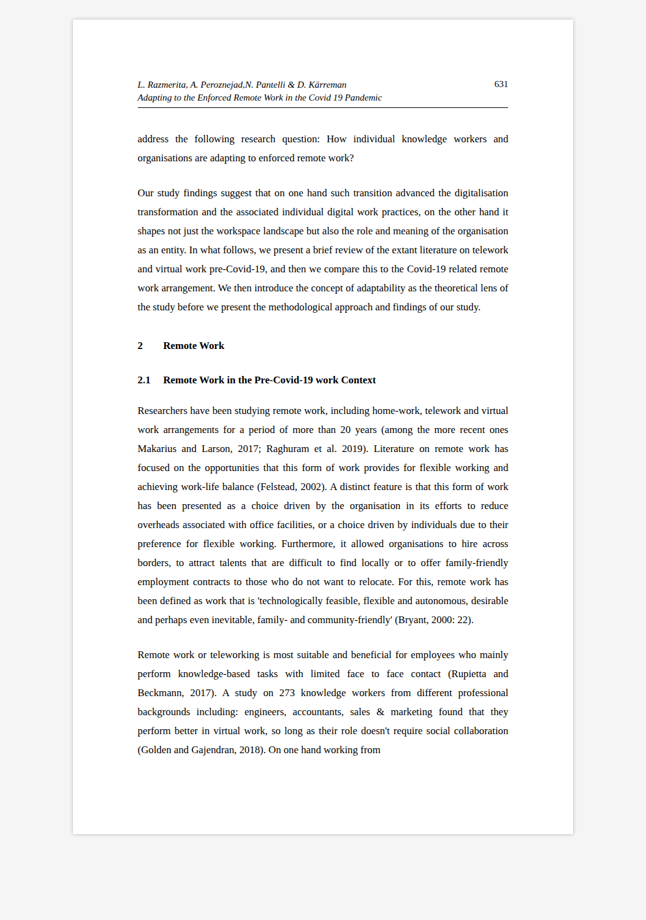L. Razmerita, A. Peroznejad,N. Pantelli & D. Kärreman
Adapting to the Enforced Remote Work in the Covid 19 Pandemic
631
address the following research question: How individual knowledge workers and organisations are adapting to enforced remote work?
Our study findings suggest that on one hand such transition advanced the digitalisation transformation and the associated individual digital work practices, on the other hand it shapes not just the workspace landscape but also the role and meaning of the organisation as an entity. In what follows, we present a brief review of the extant literature on telework and virtual work pre-Covid-19, and then we compare this to the Covid-19 related remote work arrangement. We then introduce the concept of adaptability as the theoretical lens of the study before we present the methodological approach and findings of our study.
2 Remote Work
2.1 Remote Work in the Pre-Covid-19 work Context
Researchers have been studying remote work, including home-work, telework and virtual work arrangements for a period of more than 20 years (among the more recent ones Makarius and Larson, 2017; Raghuram et al. 2019). Literature on remote work has focused on the opportunities that this form of work provides for flexible working and achieving work-life balance (Felstead, 2002). A distinct feature is that this form of work has been presented as a choice driven by the organisation in its efforts to reduce overheads associated with office facilities, or a choice driven by individuals due to their preference for flexible working. Furthermore, it allowed organisations to hire across borders, to attract talents that are difficult to find locally or to offer family-friendly employment contracts to those who do not want to relocate. For this, remote work has been defined as work that is 'technologically feasible, flexible and autonomous, desirable and perhaps even inevitable, family- and community-friendly' (Bryant, 2000: 22).
Remote work or teleworking is most suitable and beneficial for employees who mainly perform knowledge-based tasks with limited face to face contact (Rupietta and Beckmann, 2017). A study on 273 knowledge workers from different professional backgrounds including: engineers, accountants, sales & marketing found that they perform better in virtual work, so long as their role doesn't require social collaboration (Golden and Gajendran, 2018). On one hand working from